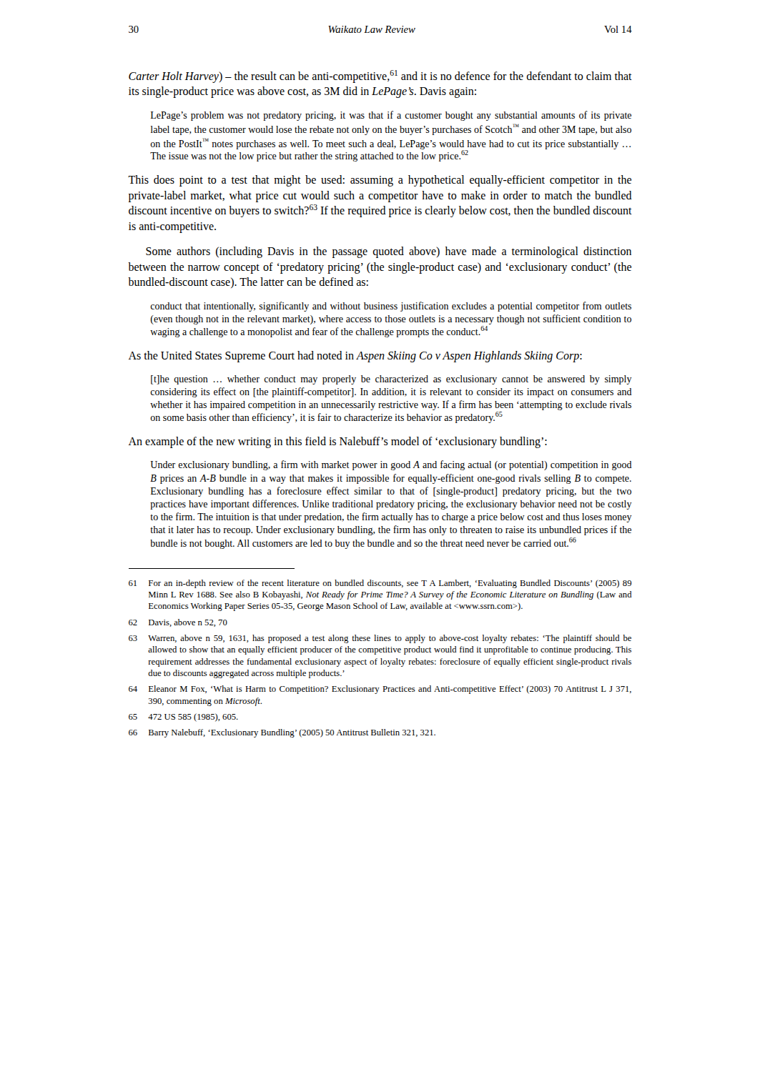30 Waikato Law Review Vol 14
Carter Holt Harvey) – the result can be anti-competitive,61 and it is no defence for the defendant to claim that its single-product price was above cost, as 3M did in LePage’s. Davis again:
LePage’s problem was not predatory pricing, it was that if a customer bought any substantial amounts of its private label tape, the customer would lose the rebate not only on the buyer’s purchases of Scotch™ and other 3M tape, but also on the PostIt™ notes purchases as well. To meet such a deal, LePage’s would have had to cut its price substantially … The issue was not the low price but rather the string attached to the low price.62
This does point to a test that might be used: assuming a hypothetical equally-efficient competitor in the private-label market, what price cut would such a competitor have to make in order to match the bundled discount incentive on buyers to switch?63 If the required price is clearly below cost, then the bundled discount is anti-competitive.
Some authors (including Davis in the passage quoted above) have made a terminological distinction between the narrow concept of ‘predatory pricing’ (the single-product case) and ‘exclusionary conduct’ (the bundled-discount case). The latter can be defined as:
conduct that intentionally, significantly and without business justification excludes a potential competitor from outlets (even though not in the relevant market), where access to those outlets is a necessary though not sufficient condition to waging a challenge to a monopolist and fear of the challenge prompts the conduct.64
As the United States Supreme Court had noted in Aspen Skiing Co v Aspen Highlands Skiing Corp:
[t]he question … whether conduct may properly be characterized as exclusionary cannot be answered by simply considering its effect on [the plaintiff-competitor]. In addition, it is relevant to consider its impact on consumers and whether it has impaired competition in an unnecessarily restrictive way. If a firm has been ‘attempting to exclude rivals on some basis other than efficiency’, it is fair to characterize its behavior as predatory.65
An example of the new writing in this field is Nalebuff’s model of ‘exclusionary bundling’:
Under exclusionary bundling, a firm with market power in good A and facing actual (or potential) competition in good B prices an A-B bundle in a way that makes it impossible for equally-efficient one-good rivals selling B to compete. Exclusionary bundling has a foreclosure effect similar to that of [single-product] predatory pricing, but the two practices have important differences. Unlike traditional predatory pricing, the exclusionary behavior need not be costly to the firm. The intuition is that under predation, the firm actually has to charge a price below cost and thus loses money that it later has to recoup. Under exclusionary bundling, the firm has only to threaten to raise its unbundled prices if the bundle is not bought. All customers are led to buy the bundle and so the threat need never be carried out.66
61 For an in-depth review of the recent literature on bundled discounts, see T A Lambert, ‘Evaluating Bundled Discounts’ (2005) 89 Minn L Rev 1688. See also B Kobayashi, Not Ready for Prime Time? A Survey of the Economic Literature on Bundling (Law and Economics Working Paper Series 05-35, George Mason School of Law, available at <www.ssrn.com>).
62 Davis, above n 52, 70
63 Warren, above n 59, 1631, has proposed a test along these lines to apply to above-cost loyalty rebates: ‘The plaintiff should be allowed to show that an equally efficient producer of the competitive product would find it unprofitable to continue producing. This requirement addresses the fundamental exclusionary aspect of loyalty rebates: foreclosure of equally efficient single-product rivals due to discounts aggregated across multiple products.’
64 Eleanor M Fox, ‘What is Harm to Competition? Exclusionary Practices and Anti-competitive Effect’ (2003) 70 Antitrust L J 371, 390, commenting on Microsoft.
65472 US 585 (1985), 605.
66 Barry Nalebuff, ‘Exclusionary Bundling’ (2005) 50 Antitrust Bulletin 321, 321.